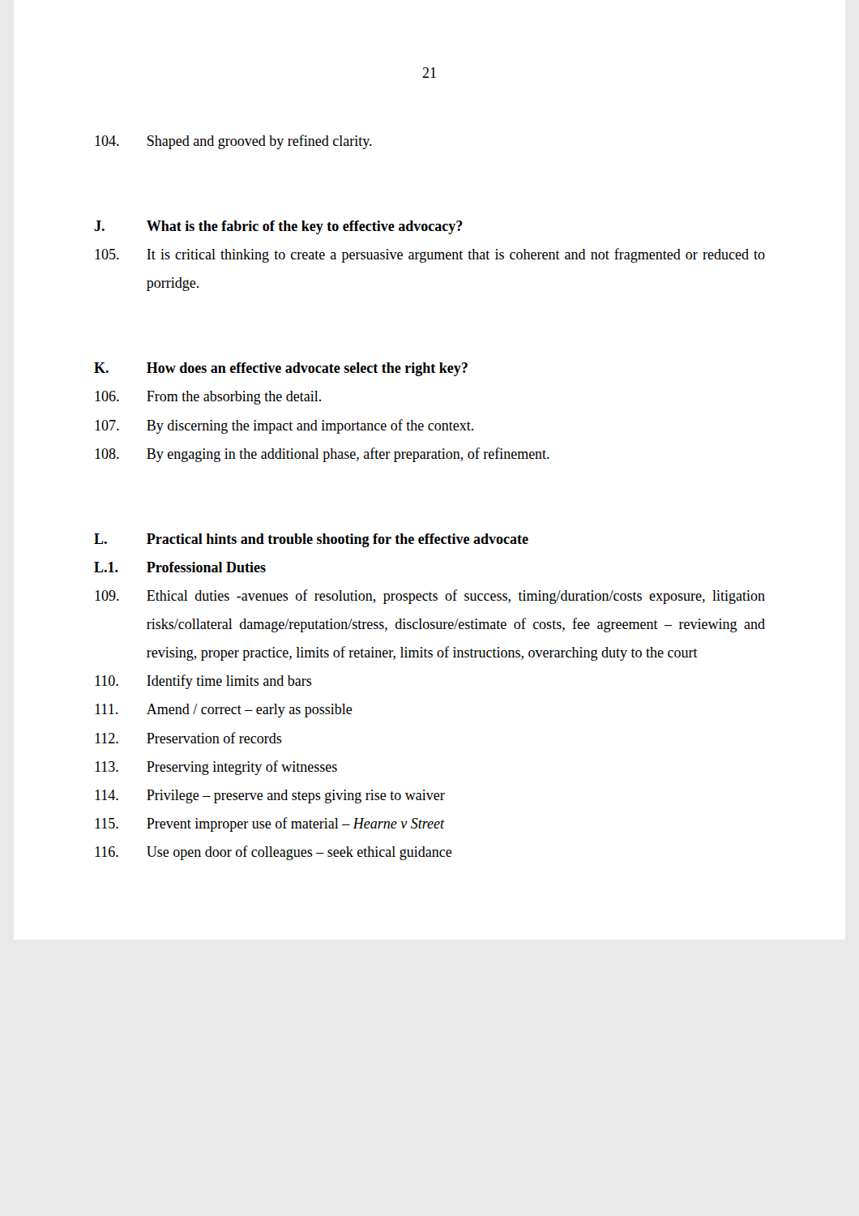21
104. Shaped and grooved by refined clarity.
J.
What is the fabric of the key to effective advocacy?
105. It is critical thinking to create a persuasive argument that is coherent and not fragmented or reduced to porridge.
K.
How does an effective advocate select the right key?
106. From the absorbing the detail.
107. By discerning the impact and importance of the context.
108. By engaging in the additional phase, after preparation, of refinement.
L.
Practical hints and trouble shooting for the effective advocate
L.1.
Professional Duties
109. Ethical duties -avenues of resolution, prospects of success, timing/duration/costs exposure, litigation risks/collateral damage/reputation/stress, disclosure/estimate of costs, fee agreement – reviewing and revising, proper practice, limits of retainer, limits of instructions, overarching duty to the court
110. Identify time limits and bars
111. Amend / correct – early as possible
112. Preservation of records
113. Preserving integrity of witnesses
114. Privilege – preserve and steps giving rise to waiver
115. Prevent improper use of material – Hearne v Street
116. Use open door of colleagues – seek ethical guidance